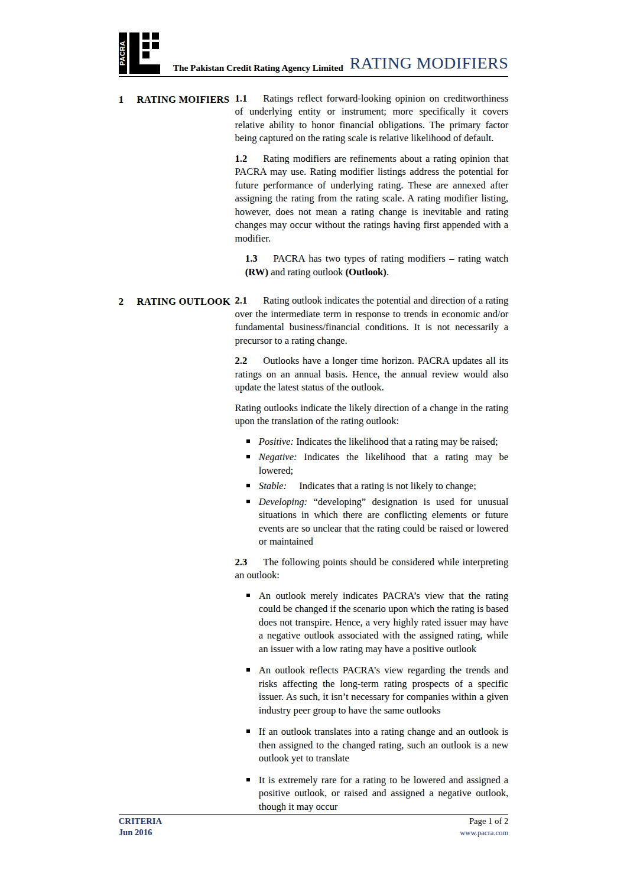PACRA
The Pakistan Credit Rating Agency Limited
RATING MODIFIERS
1 RATING MOIFIERS
1.1 Ratings reflect forward-looking opinion on creditworthiness of underlying entity or instrument; more specifically it covers relative ability to honor financial obligations. The primary factor being captured on the rating scale is relative likelihood of default.
1.2 Rating modifiers are refinements about a rating opinion that PACRA may use. Rating modifier listings address the potential for future performance of underlying rating. These are annexed after assigning the rating from the rating scale. A rating modifier listing, however, does not mean a rating change is inevitable and rating changes may occur without the ratings having first appended with a modifier.
1.3 PACRA has two types of rating modifiers – rating watch (RW) and rating outlook (Outlook).
2 RATING OUTLOOK
2.1 Rating outlook indicates the potential and direction of a rating over the intermediate term in response to trends in economic and/or fundamental business/financial conditions. It is not necessarily a precursor to a rating change.
2.2 Outlooks have a longer time horizon. PACRA updates all its ratings on an annual basis. Hence, the annual review would also update the latest status of the outlook.
Rating outlooks indicate the likely direction of a change in the rating upon the translation of the rating outlook:
Positive: Indicates the likelihood that a rating may be raised;
Negative: Indicates the likelihood that a rating may be lowered;
Stable: Indicates that a rating is not likely to change;
Developing: “developing” designation is used for unusual situations in which there are conflicting elements or future events are so unclear that the rating could be raised or lowered or maintained
2.3 The following points should be considered while interpreting an outlook:
An outlook merely indicates PACRA’s view that the rating could be changed if the scenario upon which the rating is based does not transpire. Hence, a very highly rated issuer may have a negative outlook associated with the assigned rating, while an issuer with a low rating may have a positive outlook
An outlook reflects PACRA’s view regarding the trends and risks affecting the long-term rating prospects of a specific issuer. As such, it isn’t necessary for companies within a given industry peer group to have the same outlooks
If an outlook translates into a rating change and an outlook is then assigned to the changed rating, such an outlook is a new outlook yet to translate
It is extremely rare for a rating to be lowered and assigned a positive outlook, or raised and assigned a negative outlook, though it may occur
CRITERIA
Page 1 of 2
Jun 2016
www.pacra.com